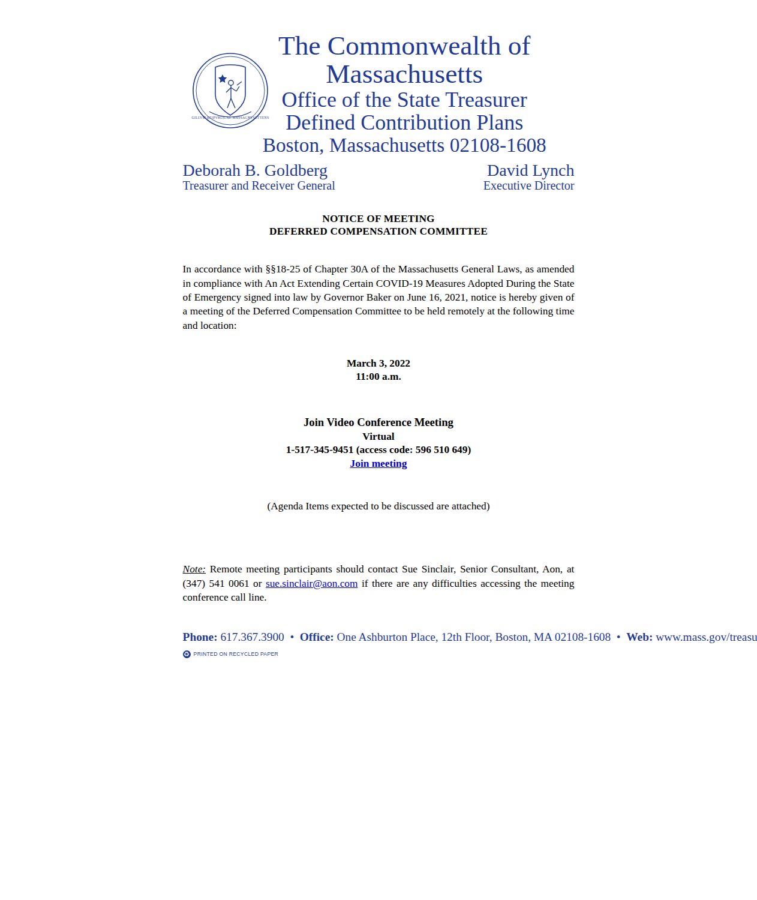SIGILLVM REIPVBLICAE MASSACHVSETTENSIS
The Commonwealth of Massachusetts
Office of the State Treasurer
Defined Contribution Plans
Boston, Massachusetts 02108-1608
Deborah B. Goldberg
Treasurer and Receiver General
David Lynch
Executive Director
NOTICE OF MEETING
DEFERRED COMPENSATION COMMITTEE
In accordance with §§18-25 of Chapter 30A of the Massachusetts General Laws, as amended in compliance with An Act Extending Certain COVID-19 Measures Adopted During the State of Emergency signed into law by Governor Baker on June 16, 2021, notice is hereby given of a meeting of the Deferred Compensation Committee to be held remotely at the following time and location:
March 3, 2022
11:00 a.m.
Join Video Conference Meeting
Virtual
1-517-345-9451 (access code: 596 510 649)
Join meeting
(Agenda Items expected to be discussed are attached)
Note: Remote meeting participants should contact Sue Sinclair, Senior Consultant, Aon, at (347) 541 0061 or sue.sinclair@aon.com if there are any difficulties accessing the meeting conference call line.
Phone: 617.367.3900 • Office: One Ashburton Place, 12th Floor, Boston, MA 02108-1608 • Web: www.mass.gov/treasury
♻ PRINTED ON RECYCLED PAPER